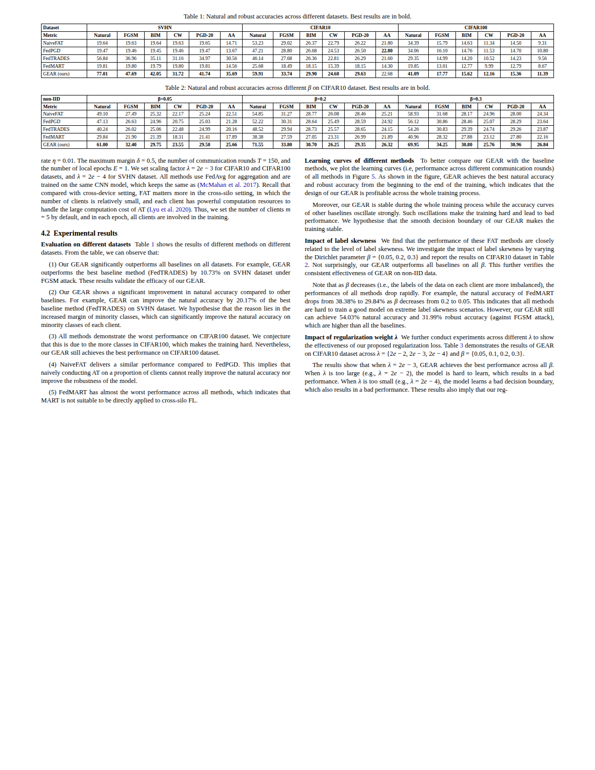Table 1: Natural and robust accuracies across different datasets. Best results are in bold.
| Dataset | SVHN | CIFAR10 | CIFAR100 |
| --- | --- | --- | --- |
| Metric | Natural | FGSM | BIM | CW | PGD-20 | AA | Natural | FGSM | BIM | CW | PGD-20 | AA | Natural | FGSM | BIM | CW | PGD-20 | AA |
| NaiveFAT | 19.64 | 19.63 | 19.64 | 19.63 | 19.65 | 14.71 | 53.23 | 29.02 | 26.37 | 22.79 | 26.22 | 21.80 | 34.39 | 15.79 | 14.63 | 11.34 | 14.50 | 9.31 |
| FedPGD | 19.47 | 19.46 | 19.45 | 19.46 | 19.47 | 13.67 | 47.21 | 28.80 | 26.68 | 24.53 | 26.50 | 22.80 | 34.06 | 16.10 | 14.76 | 11.53 | 14.70 | 10.80 |
| FedTRADES | 56.84 | 36.96 | 35.11 | 31.16 | 34.97 | 30.56 | 46.14 | 27.68 | 26.36 | 22.81 | 26.29 | 21.60 | 29.35 | 14.99 | 14.20 | 10.52 | 14.23 | 9.56 |
| FedMART | 19.81 | 19.80 | 19.79 | 19.80 | 19.81 | 14.56 | 25.68 | 18.49 | 18.15 | 15.39 | 18.15 | 14.30 | 19.85 | 13.01 | 12.77 | 9.99 | 12.79 | 8.67 |
| GEAR (ours) | 77.01 | 47.69 | 42.05 | 31.72 | 41.74 | 35.69 | 59.91 | 33.74 | 29.90 | 24.68 | 29.63 | 22.68 | 41.09 | 17.77 | 15.62 | 12.16 | 15.36 | 11.39 |
Table 2: Natural and robust accuracies across different β on CIFAR10 dataset. Best results are in bold.
| non-IID | β=0.05 | β=0.2 | β=0.3 |
| --- | --- | --- | --- |
| Metric | Natural | FGSM | BIM | CW | PGD-20 | AA | Natural | FGSM | BIM | CW | PGD-20 | AA | Natural | FGSM | BIM | CW | PGD-20 | AA |
| NaiveFAT | 49.10 | 27.49 | 25.32 | 22.17 | 25.24 | 22.51 | 54.85 | 31.27 | 28.77 | 26.08 | 28.46 | 25.21 | 58.93 | 31.68 | 28.17 | 24.96 | 28.00 | 24.34 |
| FedPGD | 47.13 | 26.63 | 24.96 | 20.75 | 25.03 | 21.28 | 52.22 | 30.31 | 28.64 | 25.49 | 28.59 | 24.92 | 56.12 | 30.86 | 28.46 | 25.07 | 28.29 | 23.64 |
| FedTRADES | 40.24 | 26.02 | 25.06 | 22.48 | 24.99 | 20.16 | 48.52 | 29.94 | 28.73 | 25.57 | 28.65 | 24.15 | 54.26 | 30.83 | 29.39 | 24.74 | 29.26 | 23.87 |
| FedMART | 29.84 | 21.90 | 21.39 | 18.31 | 21.41 | 17.89 | 38.38 | 27.59 | 27.05 | 23.31 | 26.99 | 21.89 | 40.96 | 28.32 | 27.88 | 23.12 | 27.80 | 22.16 |
| GEAR (ours) | 61.00 | 32.40 | 29.75 | 23.55 | 29.50 | 25.66 | 71.55 | 33.80 | 30.70 | 26.25 | 29.35 | 26.32 | 69.95 | 34.25 | 30.80 | 25.76 | 30.96 | 26.84 |
rate η = 0.01. The maximum margin δ = 0.5, the number of communication rounds T = 150, and the number of local epochs E = 1. We set scaling factor λ = 2e − 3 for CIFAR10 and CIFAR100 datasets, and λ = 2e − 4 for SVHN dataset. All methods use FedAvg for aggregation and are trained on the same CNN model, which keeps the same as (McMahan et al. 2017). Recall that compared with cross-device setting, FAT matters more in the cross-silo setting, in which the number of clients is relatively small, and each client has powerful computation resources to handle the large computation cost of AT (Lyu et al. 2020). Thus, we set the number of clients m = 5 by default, and in each epoch, all clients are involved in the training.
4.2 Experimental results
Evaluation on different datasets Table 1 shows the results of different methods on different datasets. From the table, we can observe that:
(1) Our GEAR significantly outperforms all baselines on all datasets. For example, GEAR outperforms the best baseline method (FedTRADES) by 10.73% on SVHN dataset under FGSM attack. These results validate the efficacy of our GEAR.
(2) Our GEAR shows a significant improvement in natural accuracy compared to other baselines. For example, GEAR can improve the natural accuracy by 20.17% of the best baseline method (FedTRADES) on SVHN dataset. We hypothesise that the reason lies in the increased margin of minority classes, which can significantly improve the natural accuracy on minority classes of each client.
(3) All methods demonstrate the worst performance on CIFAR100 dataset. We conjecture that this is due to the more classes in CIFAR100, which makes the training hard. Nevertheless, our GEAR still achieves the best performance on CIFAR100 dataset.
(4) NaiveFAT delivers a similar performance compared to FedPGD. This implies that naively conducting AT on a proportion of clients cannot really improve the natural accuracy nor improve the robustness of the model.
(5) FedMART has almost the worst performance across all methods, which indicates that MART is not suitable to be directly applied to cross-silo FL.
Learning curves of different methods To better compare our GEAR with the baseline methods, we plot the learning curves (i.e, performance across different communication rounds) of all methods in Figure 5. As shown in the figure, GEAR achieves the best natural accuracy and robust accuracy from the beginning to the end of the training, which indicates that the design of our GEAR is profitable across the whole training process.
Moreover, our GEAR is stable during the whole training process while the accuracy curves of other baselines oscillate strongly. Such oscillations make the training hard and lead to bad performance. We hypothesise that the smooth decision boundary of our GEAR makes the training stable.
Impact of label skewness We find that the performance of these FAT methods are closely related to the level of label skewness. We investigate the impact of label skewness by varying the Dirichlet parameter β = {0.05, 0.2, 0.3} and report the results on CIFAR10 dataset in Table 2. Not surprisingly, our GEAR outperforms all baselines on all β. This further verifies the consistent effectiveness of GEAR on non-IID data.
Note that as β decreases (i.e., the labels of the data on each client are more imbalanced), the performances of all methods drop rapidly. For example, the natural accuracy of FedMART drops from 38.38% to 29.84% as β decreases from 0.2 to 0.05. This indicates that all methods are hard to train a good model on extreme label skewness scenarios. However, our GEAR still can achieve 54.03% natural accuracy and 31.99% robust accuracy (against FGSM attack), which are higher than all the baselines.
Impact of regularization weight λ We further conduct experiments across different λ to show the effectiveness of our proposed regularization loss. Table 3 demonstrates the results of GEAR on CIFAR10 dataset across λ = {2e − 2, 2e − 3, 2e − 4} and β = {0.05, 0.1, 0.2, 0.3}.
The results show that when λ = 2e − 3, GEAR achieves the best performance across all β. When λ is too large (e.g., λ = 2e − 2), the model is hard to learn, which results in a bad performance. When λ is too small (e.g., λ = 2e − 4), the model learns a bad decision boundary, which also results in a bad performance. These results also imply that our reg-